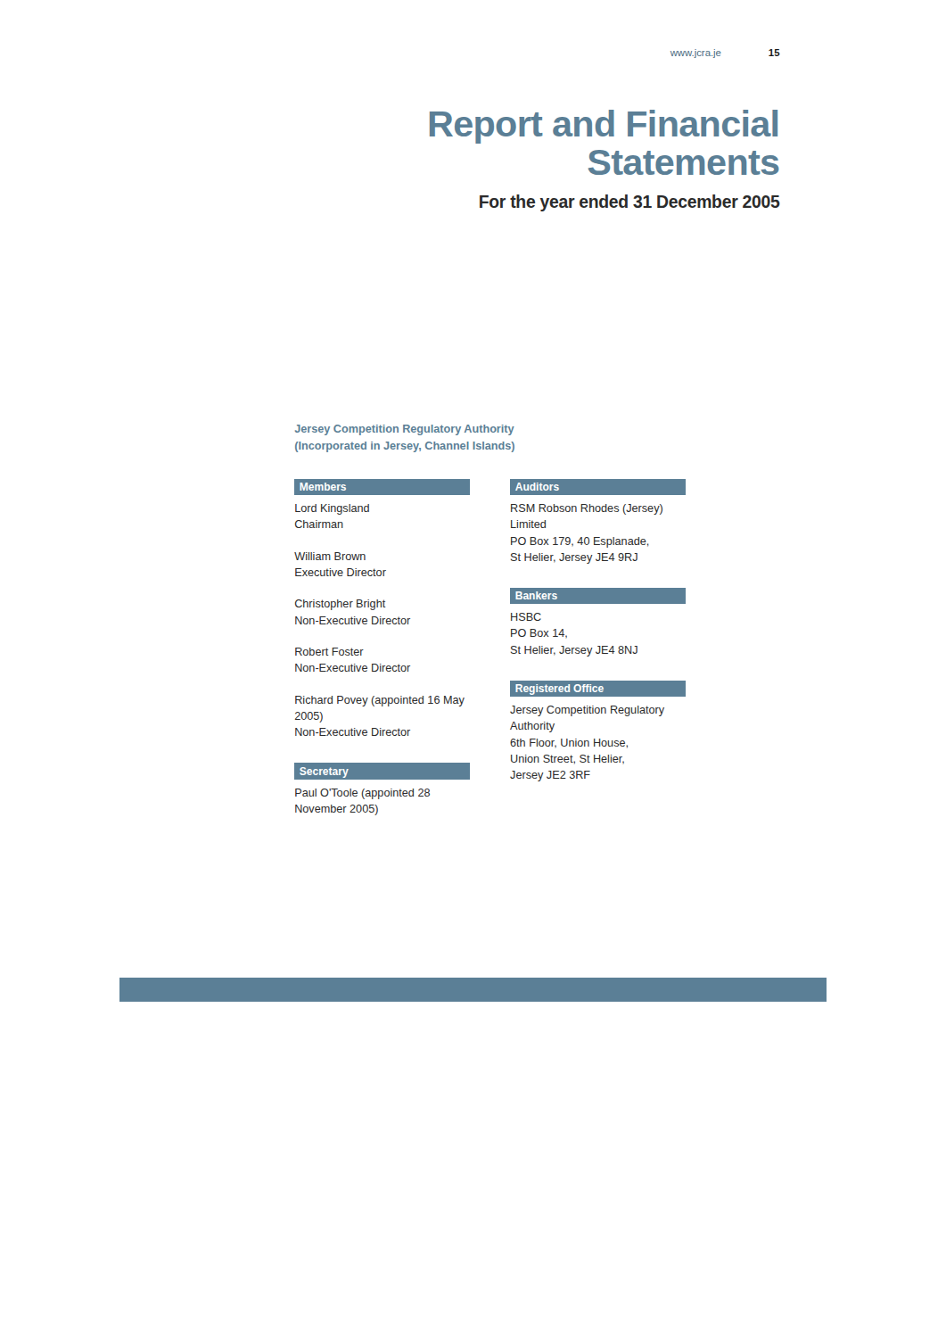www.jcra.je 15
Report and Financial Statements
For the year ended 31 December 2005
Jersey Competition Regulatory Authority
(Incorporated in Jersey, Channel Islands)
Members
Lord Kingsland
Chairman
William Brown
Executive Director
Christopher Bright
Non-Executive Director
Robert Foster
Non-Executive Director
Richard Povey (appointed 16 May 2005)
Non-Executive Director
Secretary
Paul O'Toole (appointed 28 November 2005)
Auditors
RSM Robson Rhodes (Jersey) Limited
PO Box 179, 40 Esplanade,
St Helier, Jersey JE4 9RJ
Bankers
HSBC
PO Box 14,
St Helier, Jersey JE4 8NJ
Registered Office
Jersey Competition Regulatory Authority
6th Floor, Union House,
Union Street, St Helier,
Jersey JE2 3RF